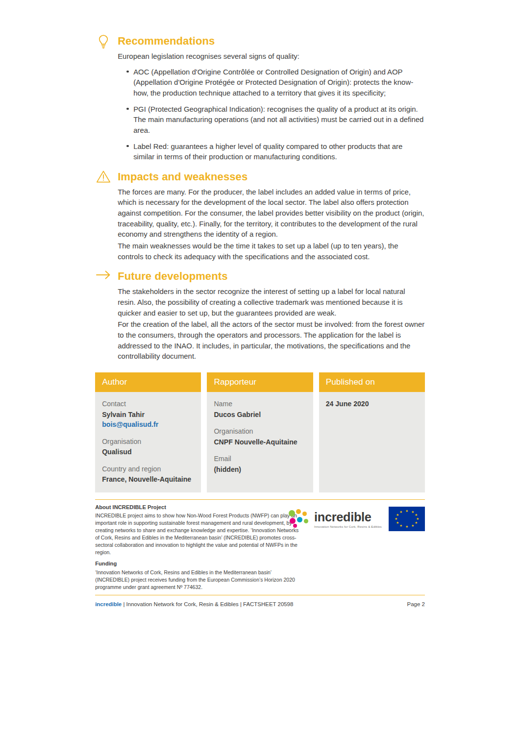Recommendations
European legislation recognises several signs of quality:
AOC (Appellation d'Origine Contrôlée or Controlled Designation of Origin) and AOP (Appellation d'Origine Protégée or Protected Designation of Origin): protects the know-how, the production technique attached to a territory that gives it its specificity;
PGI (Protected Geographical Indication): recognises the quality of a product at its origin. The main manufacturing operations (and not all activities) must be carried out in a defined area.
Label Red: guarantees a higher level of quality compared to other products that are similar in terms of their production or manufacturing conditions.
Impacts and weaknesses
The forces are many. For the producer, the label includes an added value in terms of price, which is necessary for the development of the local sector. The label also offers protection against competition. For the consumer, the label provides better visibility on the product (origin, traceability, quality, etc.). Finally, for the territory, it contributes to the development of the rural economy and strengthens the identity of a region.
The main weaknesses would be the time it takes to set up a label (up to ten years), the controls to check its adequacy with the specifications and the associated cost.
Future developments
The stakeholders in the sector recognize the interest of setting up a label for local natural resin. Also, the possibility of creating a collective trademark was mentioned because it is quicker and easier to set up, but the guarantees provided are weak.
For the creation of the label, all the actors of the sector must be involved: from the forest owner to the consumers, through the operators and processors. The application for the label is addressed to the INAO. It includes, in particular, the motivations, the specifications and the controllability document.
Author
Contact
Sylvain Tahir bois@qualisud.fr
Organisation
Qualisud
Country and region
France, Nouvelle-Aquitaine
Rapporteur
Name
Ducos Gabriel
Organisation
CNPF Nouvelle-Aquitaine
Email
(hidden)
Published on
24 June 2020
About INCREDIBLE Project
INCREDIBLE project aims to show how Non-Wood Forest Products (NWFP) can play an important role in supporting sustainable forest management and rural development, by creating networks to share and exchange knowledge and expertise. ‘Innovation Networks of Cork, Resins and Edibles in the Mediterranean basin’ (INCREDIBLE) promotes cross-sectoral collaboration and innovation to highlight the value and potential of NWFPs in the region.
Funding
‘Innovation Networks of Cork, Resins and Edibles in the Mediterranean basin’ (INCREDIBLE) project receives funding from the European Commission’s Horizon 2020 programme under grant agreement Nº 774632.
incredible
Innovation Networks for Cork, Resins & Edibles
★ ★ ★ ★ ★ ★ ★ ★ ★ ★ ★ ★
incredible | Innovation Network for Cork, Resin & Edibles | FACTSHEET 20598
Page 2